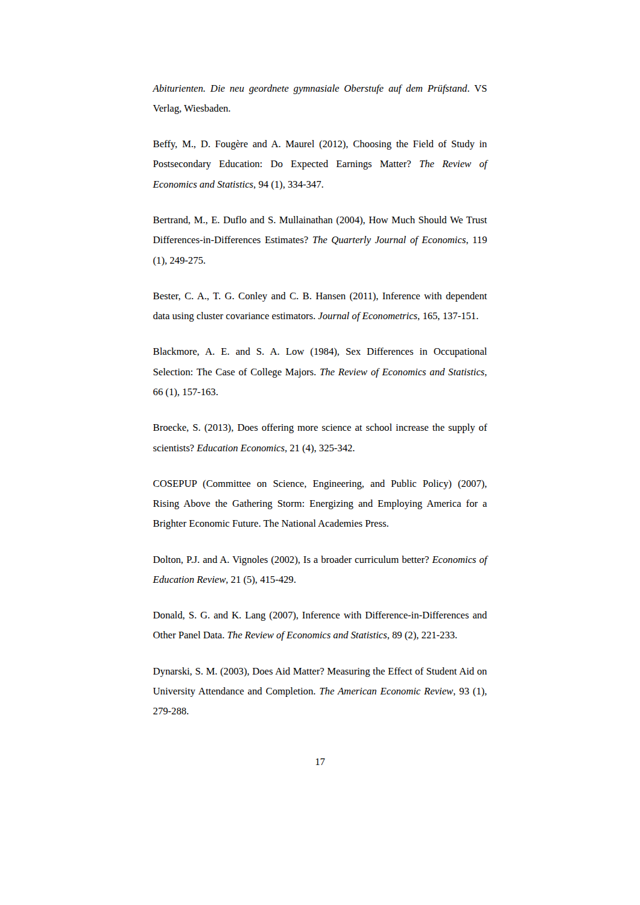Abiturienten. Die neu geordnete gymnasiale Oberstufe auf dem Prüfstand. VS Verlag, Wiesbaden.
Beffy, M., D. Fougère and A. Maurel (2012), Choosing the Field of Study in Postsecondary Education: Do Expected Earnings Matter? The Review of Economics and Statistics, 94 (1), 334-347.
Bertrand, M., E. Duflo and S. Mullainathan (2004), How Much Should We Trust Differences-in-Differences Estimates? The Quarterly Journal of Economics, 119 (1), 249-275.
Bester, C. A., T. G. Conley and C. B. Hansen (2011), Inference with dependent data using cluster covariance estimators. Journal of Econometrics, 165, 137-151.
Blackmore, A. E. and S. A. Low (1984), Sex Differences in Occupational Selection: The Case of College Majors. The Review of Economics and Statistics, 66 (1), 157-163.
Broecke, S. (2013), Does offering more science at school increase the supply of scientists? Education Economics, 21 (4), 325-342.
COSEPUP (Committee on Science, Engineering, and Public Policy) (2007), Rising Above the Gathering Storm: Energizing and Employing America for a Brighter Economic Future. The National Academies Press.
Dolton, P.J. and A. Vignoles (2002), Is a broader curriculum better? Economics of Education Review, 21 (5), 415-429.
Donald, S. G. and K. Lang (2007), Inference with Difference-in-Differences and Other Panel Data. The Review of Economics and Statistics, 89 (2), 221-233.
Dynarski, S. M. (2003), Does Aid Matter? Measuring the Effect of Student Aid on University Attendance and Completion. The American Economic Review, 93 (1), 279-288.
17